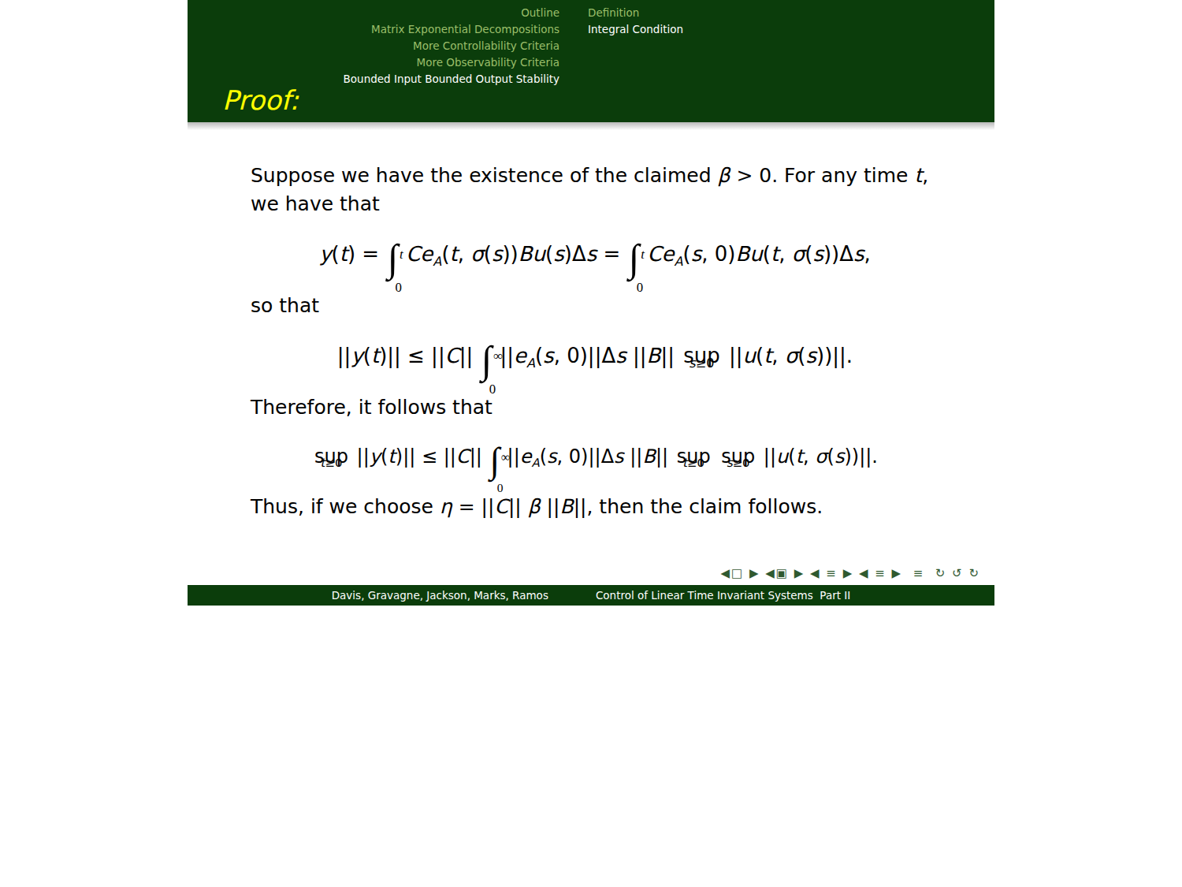Outline
Matrix Exponential Decompositions
More Controllability Criteria
More Observability Criteria
Bounded Input Bounded Output Stability
Definition
Integral Condition
Proof:
Suppose we have the existence of the claimed β > 0. For any time t, we have that
y(t) = ∫t 0 Ce A(t, σ(s))Bu(s)Δs = ∫t 0 Ce A(s, 0)Bu(t, σ(s))Δs,
so that
||y(t)|| ≤ ||C|| ∫∞0 ||eA(s, 0)||Δs ||B|| sup s≥0 ||u(t, σ(s))||.
Therefore, it follows that
sup t≥0 ||y(t)|| ≤ ||C|| ∫∞0 ||eA(s, 0)||Δs ||B|| sup t≥0 sup s≥0 ||u(t, σ(s))||.
Thus, if we choose η = ||C|| β ||B||, then the claim follows.
◀□ ▶ ◀▣ ▶ ◀ ≡ ▶ ◀ ≡ ▶ ≡ ↻ ↺ ↻
Davis, Gravagne, Jackson, Marks, Ramos Control of Linear Time Invariant Systems Part II